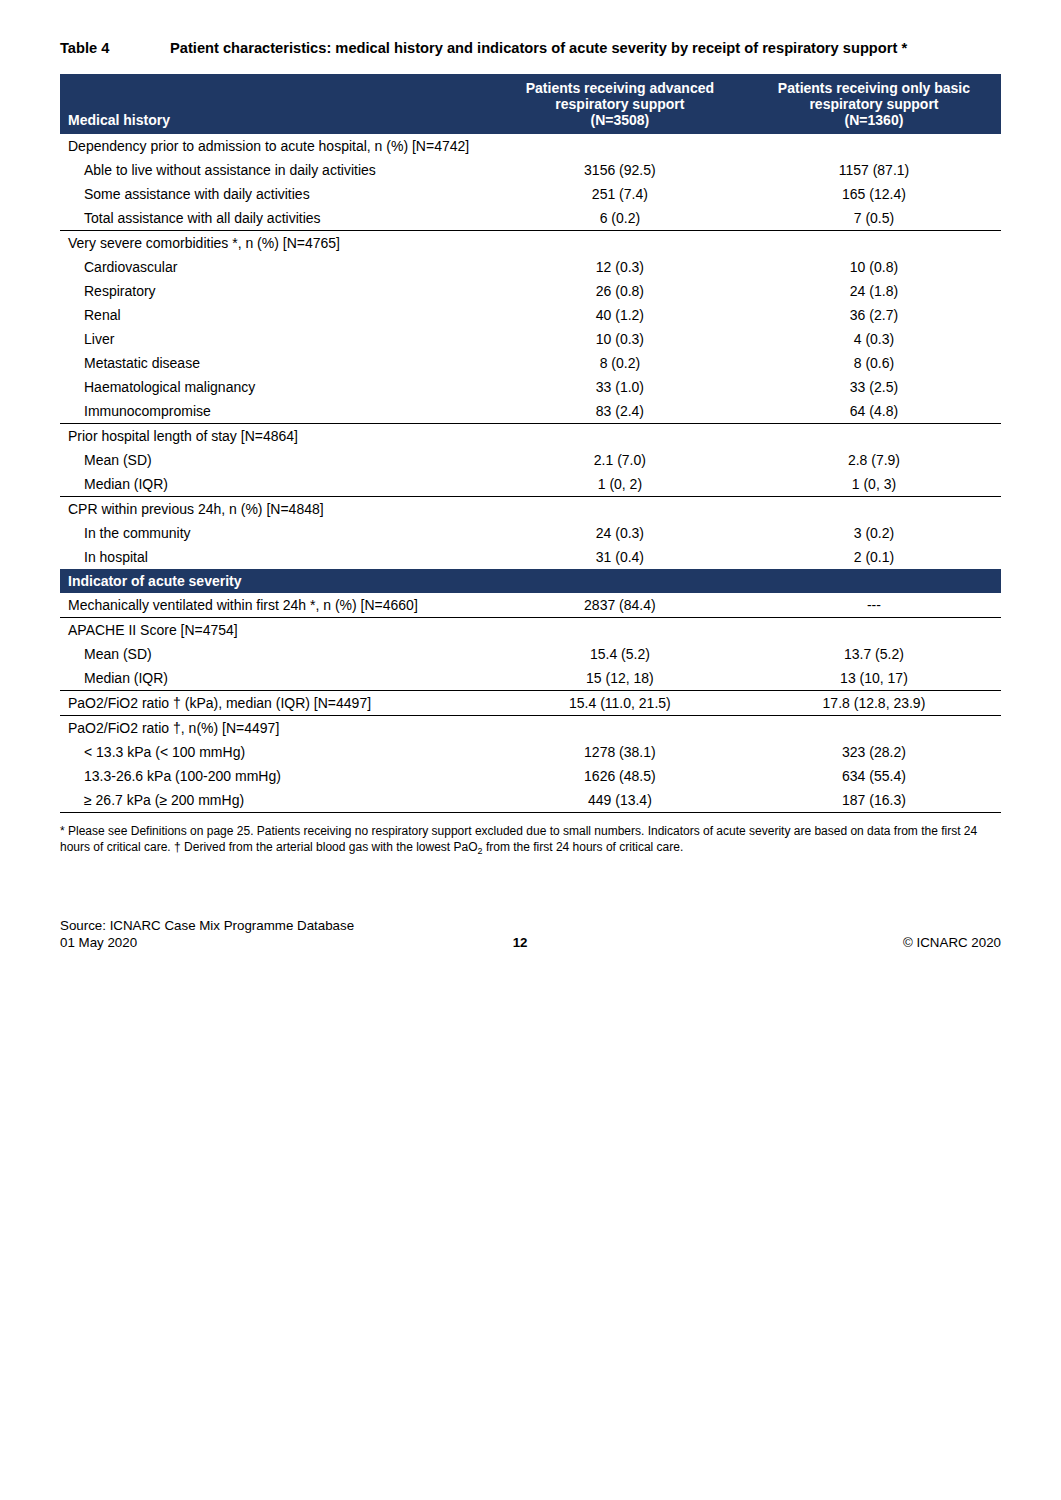Table 4
Patient characteristics: medical history and indicators of acute severity by receipt of respiratory support *
| Medical history | Patients receiving advanced respiratory support (N=3508) | Patients receiving only basic respiratory support (N=1360) |
| --- | --- | --- |
| Dependency prior to admission to acute hospital, n (%) [N=4742] |
| Able to live without assistance in daily activities | 3156 (92.5) | 1157 (87.1) |
| Some assistance with daily activities | 251 (7.4) | 165 (12.4) |
| Total assistance with all daily activities | 6 (0.2) | 7 (0.5) |
| Very severe comorbidities *, n (%) [N=4765] |
| Cardiovascular | 12 (0.3) | 10 (0.8) |
| Respiratory | 26 (0.8) | 24 (1.8) |
| Renal | 40 (1.2) | 36 (2.7) |
| Liver | 10 (0.3) | 4 (0.3) |
| Metastatic disease | 8 (0.2) | 8 (0.6) |
| Haematological malignancy | 33 (1.0) | 33 (2.5) |
| Immunocompromise | 83 (2.4) | 64 (4.8) |
| Prior hospital length of stay [N=4864] |
| Mean (SD) | 2.1 (7.0) | 2.8 (7.9) |
| Median (IQR) | 1 (0, 2) | 1 (0, 3) |
| CPR within previous 24h, n (%) [N=4848] |
| In the community | 24 (0.3) | 3 (0.2) |
| In hospital | 31 (0.4) | 2 (0.1) |
| Indicator of acute severity |
| Mechanically ventilated within first 24h *, n (%) [N=4660] | 2837 (84.4) | --- |
| APACHE II Score [N=4754] | | |
| Mean (SD) | 15.4 (5.2) | 13.7 (5.2) |
| Median (IQR) | 15 (12, 18) | 13 (10, 17) |
| PaO2/FiO2 ratio † (kPa), median (IQR) [N=4497] | 15.4 (11.0, 21.5) | 17.8 (12.8, 23.9) |
| PaO2/FiO2 ratio †, n(%) [N=4497] | | |
| < 13.3 kPa (< 100 mmHg) | 1278 (38.1) | 323 (28.2) |
| 13.3-26.6 kPa (100-200 mmHg) | 1626 (48.5) | 634 (55.4) |
| ≥ 26.7 kPa (≥ 200 mmHg) | 449 (13.4) | 187 (16.3) |
* Please see Definitions on page 25. Patients receiving no respiratory support excluded due to small numbers. Indicators of acute severity are based on data from the first 24 hours of critical care. † Derived from the arterial blood gas with the lowest PaO2 from the first 24 hours of critical care.
Source: ICNARC Case Mix Programme Database
01 May 2020 12 © ICNARC 2020